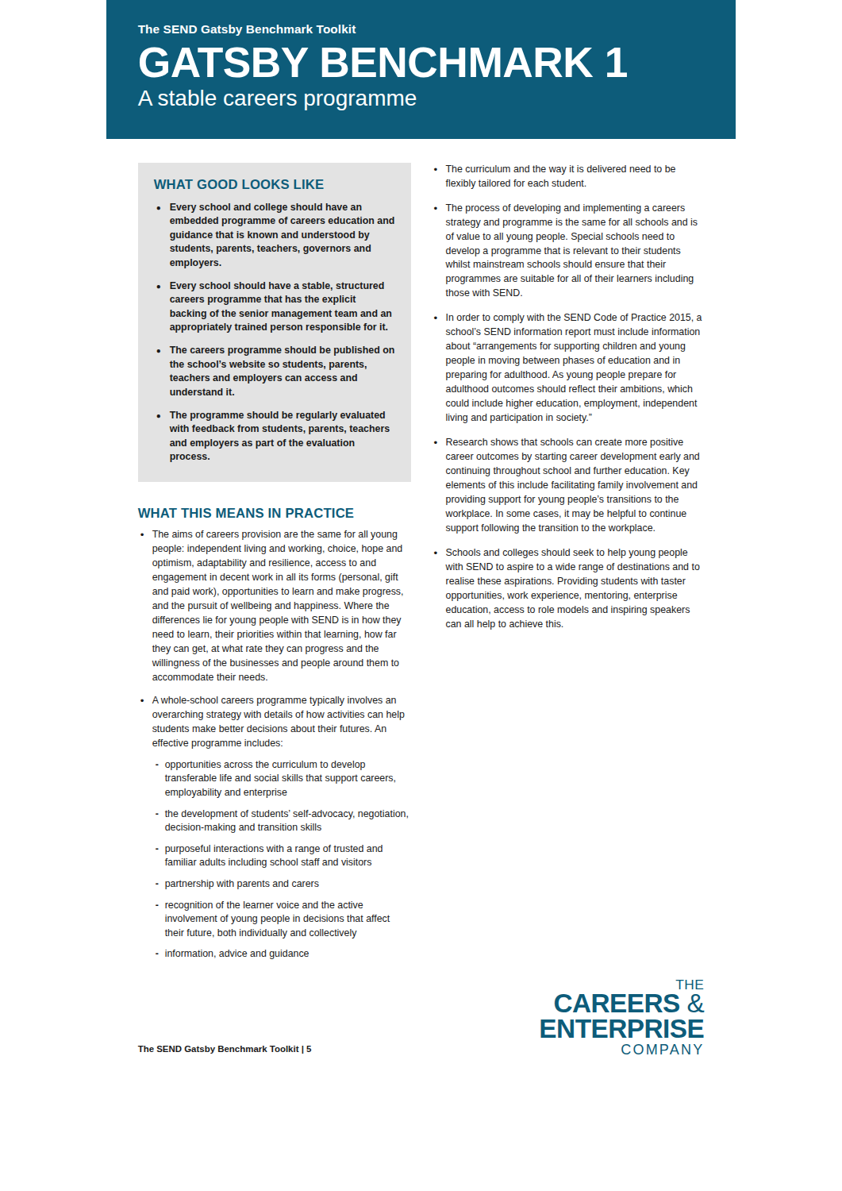The SEND Gatsby Benchmark Toolkit
GATSBY BENCHMARK 1
A stable careers programme
WHAT GOOD LOOKS LIKE
Every school and college should have an embedded programme of careers education and guidance that is known and understood by students, parents, teachers, governors and employers.
Every school should have a stable, structured careers programme that has the explicit backing of the senior management team and an appropriately trained person responsible for it.
The careers programme should be published on the school’s website so students, parents, teachers and employers can access and understand it.
The programme should be regularly evaluated with feedback from students, parents, teachers and employers as part of the evaluation process.
WHAT THIS MEANS IN PRACTICE
The aims of careers provision are the same for all young people: independent living and working, choice, hope and optimism, adaptability and resilience, access to and engagement in decent work in all its forms (personal, gift and paid work), opportunities to learn and make progress, and the pursuit of wellbeing and happiness. Where the differences lie for young people with SEND is in how they need to learn, their priorities within that learning, how far they can get, at what rate they can progress and the willingness of the businesses and people around them to accommodate their needs.
A whole-school careers programme typically involves an overarching strategy with details of how activities can help students make better decisions about their futures. An effective programme includes:
opportunities across the curriculum to develop transferable life and social skills that support careers, employability and enterprise
the development of students’ self-advocacy, negotiation, decision-making and transition skills
purposeful interactions with a range of trusted and familiar adults including school staff and visitors
partnership with parents and carers
recognition of the learner voice and the active involvement of young people in decisions that affect their future, both individually and collectively
information, advice and guidance
The curriculum and the way it is delivered need to be flexibly tailored for each student.
The process of developing and implementing a careers strategy and programme is the same for all schools and is of value to all young people. Special schools need to develop a programme that is relevant to their students whilst mainstream schools should ensure that their programmes are suitable for all of their learners including those with SEND.
In order to comply with the SEND Code of Practice 2015, a school’s SEND information report must include information about “arrangements for supporting children and young people in moving between phases of education and in preparing for adulthood. As young people prepare for adulthood outcomes should reflect their ambitions, which could include higher education, employment, independent living and participation in society.”
Research shows that schools can create more positive career outcomes by starting career development early and continuing throughout school and further education. Key elements of this include facilitating family involvement and providing support for young people’s transitions to the workplace. In some cases, it may be helpful to continue support following the transition to the workplace.
Schools and colleges should seek to help young people with SEND to aspire to a wide range of destinations and to realise these aspirations. Providing students with taster opportunities, work experience, mentoring, enterprise education, access to role models and inspiring speakers can all help to achieve this.
The SEND Gatsby Benchmark Toolkit | 5
THE
CAREERS &
ENTERPRISE
COMPANY